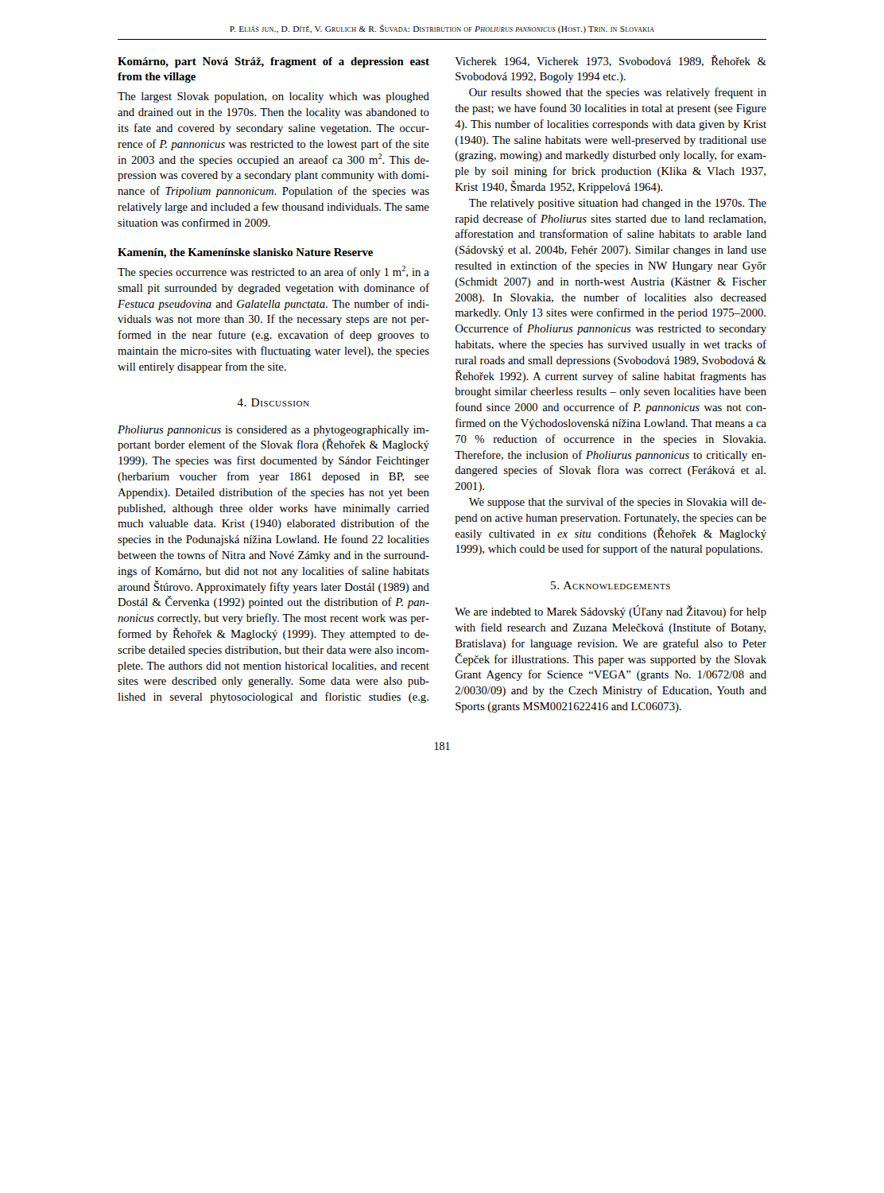P. Eliáš jun., D. Dítě, V. Grulich & R. Šuvada: Distribution of Pholiurus pannonicus (Host.) Trin. in Slovakia
Komárno, part Nová Stráž, fragment of a depression east from the village
The largest Slovak population, on locality which was ploughed and drained out in the 1970s. Then the locality was abandoned to its fate and covered by secondary saline vegetation. The occurrence of P. pannonicus was restricted to the lowest part of the site in 2003 and the species occupied an areaof ca 300 m2. This depression was covered by a secondary plant community with dominance of Tripolium pannonicum. Population of the species was relatively large and included a few thousand individuals. The same situation was confirmed in 2009.
Kamenín, the Kamenínske slanisko Nature Reserve
The species occurrence was restricted to an area of only 1 m2, in a small pit surrounded by degraded vegetation with dominance of Festuca pseudovina and Galatella punctata. The number of individuals was not more than 30. If the necessary steps are not performed in the near future (e.g. excavation of deep grooves to maintain the micro-sites with fluctuating water level), the species will entirely disappear from the site.
4. Discussion
Pholiurus pannonicus is considered as a phytogeographically important border element of the Slovak flora (Řehořek & Maglocký 1999). The species was first documented by Sándor Feichtinger (herbarium voucher from year 1861 deposed in BP, see Appendix). Detailed distribution of the species has not yet been published, although three older works have minimally carried much valuable data. Krist (1940) elaborated distribution of the species in the Podunajská nížina Lowland. He found 22 localities between the towns of Nitra and Nové Zámky and in the surroundings of Komárno, but did not not any localities of saline habitats around Štúrovo. Approximately fifty years later Dostál (1989) and Dostál & Červenka (1992) pointed out the distribution of P. pannonicus correctly, but very briefly. The most recent work was performed by Řehořek & Maglocký (1999). They attempted to describe detailed species distribution, but their data were also incomplete. The authors did not mention historical localities, and recent sites were described only generally. Some data were also published in several phytosociological and floristic studies (e.g. Vicherek 1964, Vicherek 1973, Svobodová 1989, Řehořek & Svobodová 1992, Bogoly 1994 etc.).
Our results showed that the species was relatively frequent in the past; we have found 30 localities in total at present (see Figure 4). This number of localities corresponds with data given by Krist (1940). The saline habitats were well-preserved by traditional use (grazing, mowing) and markedly disturbed only locally, for example by soil mining for brick production (Klika & Vlach 1937, Krist 1940, Šmarda 1952, Krippelová 1964).
The relatively positive situation had changed in the 1970s. The rapid decrease of Pholiurus sites started due to land reclamation, afforestation and transformation of saline habitats to arable land (Sádovský et al. 2004b, Fehér 2007). Similar changes in land use resulted in extinction of the species in NW Hungary near Győr (Schmidt 2007) and in north-west Austria (Kästner & Fischer 2008). In Slovakia, the number of localities also decreased markedly. Only 13 sites were confirmed in the period 1975–2000. Occurrence of Pholiurus pannonicus was restricted to secondary habitats, where the species has survived usually in wet tracks of rural roads and small depressions (Svobodová 1989, Svobodová & Řehořek 1992). A current survey of saline habitat fragments has brought similar cheerless results – only seven localities have been found since 2000 and occurrence of P. pannonicus was not confirmed on the Východoslovenská nížina Lowland. That means a ca 70 % reduction of occurrence in the species in Slovakia. Therefore, the inclusion of Pholiurus pannonicus to critically endangered species of Slovak flora was correct (Feráková et al. 2001).
We suppose that the survival of the species in Slovakia will depend on active human preservation. Fortunately, the species can be easily cultivated in ex situ conditions (Řehořek & Maglocký 1999), which could be used for support of the natural populations.
5. Acknowledgements
We are indebted to Marek Sádovský (Úľany nad Žitavou) for help with field research and Zuzana Melečková (Institute of Botany, Bratislava) for language revision. We are grateful also to Peter Čepček for illustrations. This paper was supported by the Slovak Grant Agency for Science “VEGA” (grants No. 1/0672/08 and 2/0030/09) and by the Czech Ministry of Education, Youth and Sports (grants MSM0021622416 and LC06073).
181